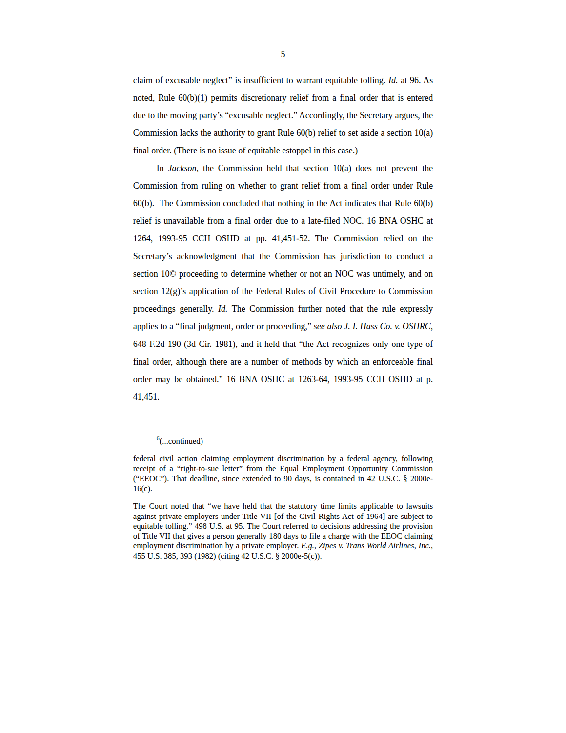5
claim of excusable neglect” is insufficient to warrant equitable tolling. Id. at 96. As noted, Rule 60(b)(1) permits discretionary relief from a final order that is entered due to the moving party’s “excusable neglect.” Accordingly, the Secretary argues, the Commission lacks the authority to grant Rule 60(b) relief to set aside a section 10(a) final order. (There is no issue of equitable estoppel in this case.)
In Jackson, the Commission held that section 10(a) does not prevent the Commission from ruling on whether to grant relief from a final order under Rule 60(b). The Commission concluded that nothing in the Act indicates that Rule 60(b) relief is unavailable from a final order due to a late-filed NOC. 16 BNA OSHC at 1264, 1993-95 CCH OSHD at pp. 41,451-52. The Commission relied on the Secretary’s acknowledgment that the Commission has jurisdiction to conduct a section 10© proceeding to determine whether or not an NOC was untimely, and on section 12(g)’s application of the Federal Rules of Civil Procedure to Commission proceedings generally. Id. The Commission further noted that the rule expressly applies to a “final judgment, order or proceeding,” see also J. I. Hass Co. v. OSHRC, 648 F.2d 190 (3d Cir. 1981), and it held that “the Act recognizes only one type of final order, although there are a number of methods by which an enforceable final order may be obtained.” 16 BNA OSHC at 1263-64, 1993-95 CCH OSHD at p. 41,451.
6(...continued)
federal civil action claiming employment discrimination by a federal agency, following receipt of a “right-to-sue letter” from the Equal Employment Opportunity Commission (“EEOC”). That deadline, since extended to 90 days, is contained in 42 U.S.C. § 2000e-16(c).
The Court noted that “we have held that the statutory time limits applicable to lawsuits against private employers under Title VII [of the Civil Rights Act of 1964] are subject to equitable tolling.” 498 U.S. at 95. The Court referred to decisions addressing the provision of Title VII that gives a person generally 180 days to file a charge with the EEOC claiming employment discrimination by a private employer. E.g., Zipes v. Trans World Airlines, Inc., 455 U.S. 385, 393 (1982) (citing 42 U.S.C. § 2000e-5(c)).